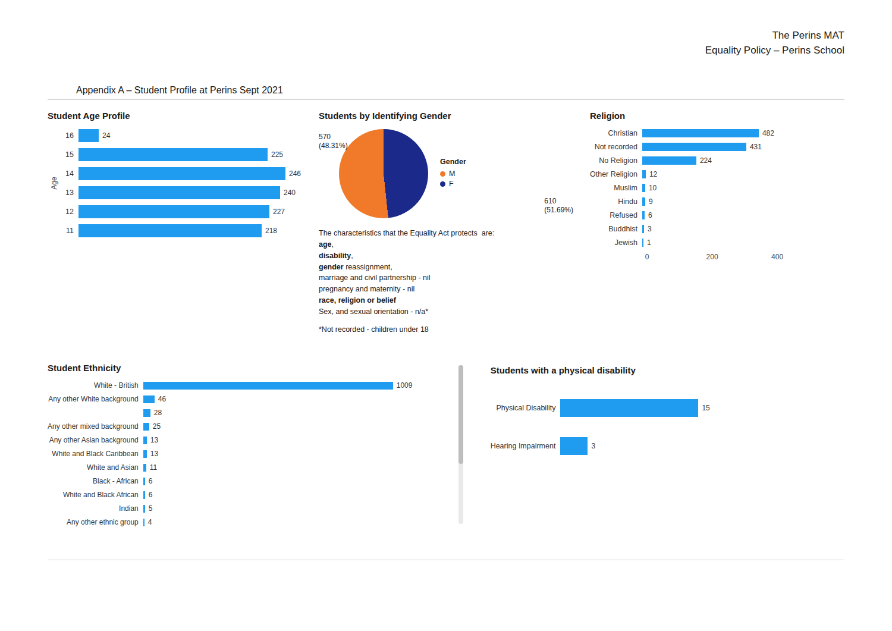The Perins MAT
Equality Policy – Perins School
Appendix A – Student Profile at Perins Sept 2021
Student Age Profile
Age
16
24
15
225
14
246
13
240
12
227
11
218
Students by Identifying Gender
570
(48.31%)
Gender
M
F
610
(51.69%)
The characteristics that the Equality Act protects are:
age,
disability,
gender reassignment,
marriage and civil partnership - nil
pregnancy and maternity - nil
race, religion or belief
Sex, and sexual orientation - n/a*
*Not recorded - children under 18
Religion
Christian
482
Not recorded
431
No Religion
224
Other Religion
12
Muslim
10
Hindu
9
Refused
6
Buddhist
3
Jewish
1
0 200 400
Student Ethnicity
White - British
1009
Any other White background
46
28
Any other mixed background
25
Any other Asian background
13
White and Black Caribbean
13
White and Asian
11
Black - African
6
White and Black African
6
Indian
5
Any other ethnic group
4
Students with a physical disability
Physical Disability
15
Hearing Impairment
3